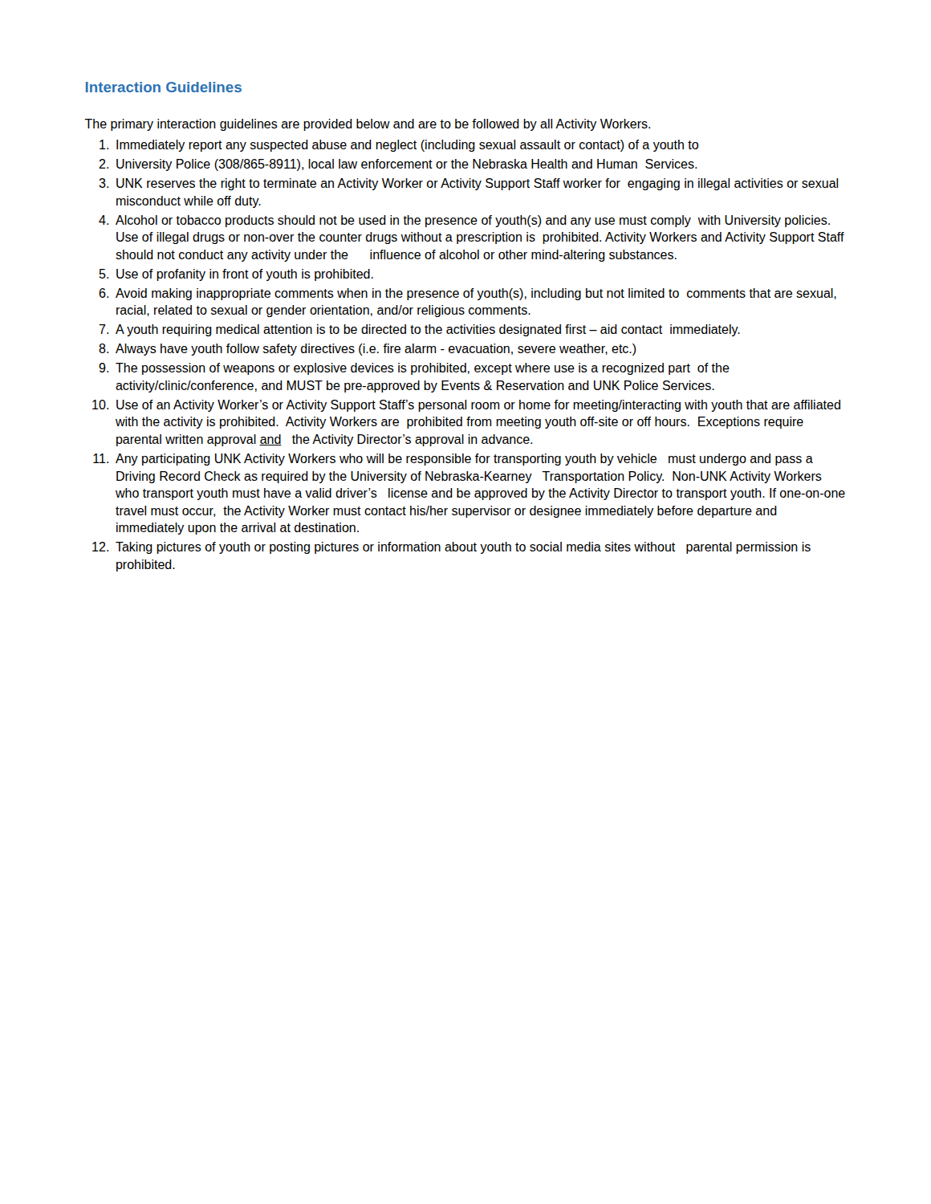Interaction Guidelines
The primary interaction guidelines are provided below and are to be followed by all Activity Workers.
Immediately report any suspected abuse and neglect (including sexual assault or contact) of a youth to
University Police (308/865-8911), local law enforcement or the Nebraska Health and Human Services.
UNK reserves the right to terminate an Activity Worker or Activity Support Staff worker for engaging in illegal activities or sexual misconduct while off duty.
Alcohol or tobacco products should not be used in the presence of youth(s) and any use must comply with University policies. Use of illegal drugs or non-over the counter drugs without a prescription is prohibited. Activity Workers and Activity Support Staff should not conduct any activity under the influence of alcohol or other mind-altering substances.
Use of profanity in front of youth is prohibited.
Avoid making inappropriate comments when in the presence of youth(s), including but not limited to comments that are sexual, racial, related to sexual or gender orientation, and/or religious comments.
A youth requiring medical attention is to be directed to the activities designated first – aid contact immediately.
Always have youth follow safety directives (i.e. fire alarm - evacuation, severe weather, etc.)
The possession of weapons or explosive devices is prohibited, except where use is a recognized part of the activity/clinic/conference, and MUST be pre-approved by Events & Reservation and UNK Police Services.
Use of an Activity Worker’s or Activity Support Staff’s personal room or home for meeting/interacting with youth that are affiliated with the activity is prohibited. Activity Workers are prohibited from meeting youth off-site or off hours. Exceptions require parental written approval and the Activity Director’s approval in advance.
Any participating UNK Activity Workers who will be responsible for transporting youth by vehicle must undergo and pass a Driving Record Check as required by the University of Nebraska-Kearney Transportation Policy. Non-UNK Activity Workers who transport youth must have a valid driver’s license and be approved by the Activity Director to transport youth. If one-on-one travel must occur, the Activity Worker must contact his/her supervisor or designee immediately before departure and immediately upon the arrival at destination.
Taking pictures of youth or posting pictures or information about youth to social media sites without parental permission is prohibited.